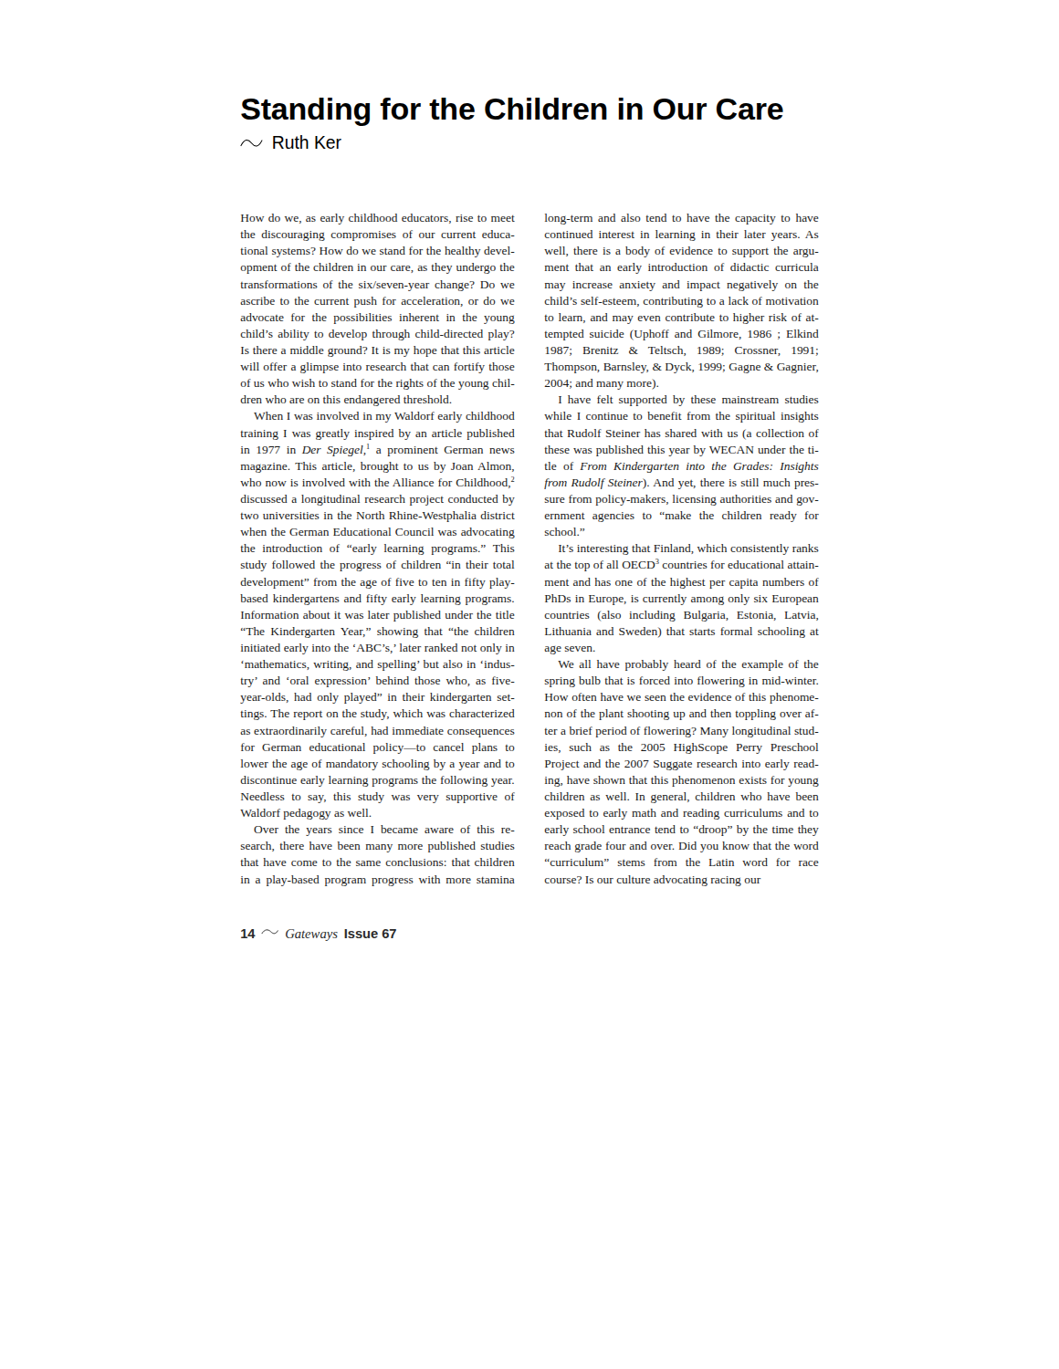Standing for the Children in Our Care
Ruth Ker
How do we, as early childhood educators, rise to meet the discouraging compromises of our current educational systems? How do we stand for the healthy development of the children in our care, as they undergo the transformations of the six/seven-year change? Do we ascribe to the current push for acceleration, or do we advocate for the possibilities inherent in the young child’s ability to develop through child-directed play? Is there a middle ground? It is my hope that this article will offer a glimpse into research that can fortify those of us who wish to stand for the rights of the young children who are on this endangered threshold.
When I was involved in my Waldorf early childhood training I was greatly inspired by an article published in 1977 in Der Spiegel,1 a prominent German news magazine. This article, brought to us by Joan Almon, who now is involved with the Alliance for Childhood,2 discussed a longitudinal research project conducted by two universities in the North Rhine-Westphalia district when the German Educational Council was advocating the introduction of “early learning programs.” This study followed the progress of children “in their total development” from the age of five to ten in fifty play-based kindergartens and fifty early learning programs. Information about it was later published under the title “The Kindergarten Year,” showing that “the children initiated early into the ‘ABC’s,’ later ranked not only in ‘mathematics, writing, and spelling’ but also in ‘industry’ and ‘oral expression’ behind those who, as five-year-olds, had only played” in their kindergarten settings. The report on the study, which was characterized as extraordinarily careful, had immediate consequences for German educational policy—to cancel plans to lower the age of mandatory schooling by a year and to discontinue early learning programs the following year. Needless to say, this study was very supportive of Waldorf pedagogy as well.
Over the years since I became aware of this research, there have been many more published studies that have come to the same conclusions: that children in a play-based program progress with more stamina long-term and also tend to have the capacity to have continued interest in learning in their later years. As well, there is a body of evidence to support the argument that an early introduction of didactic curricula may increase anxiety and impact negatively on the child’s self-esteem, contributing to a lack of motivation to learn, and may even contribute to higher risk of attempted suicide (Uphoff and Gilmore, 1986 ; Elkind 1987; Brenitz & Teltsch, 1989; Crossner, 1991; Thompson, Barnsley, & Dyck, 1999; Gagne & Gagnier, 2004; and many more).
I have felt supported by these mainstream studies while I continue to benefit from the spiritual insights that Rudolf Steiner has shared with us (a collection of these was published this year by WECAN under the title of From Kindergarten into the Grades: Insights from Rudolf Steiner). And yet, there is still much pressure from policy-makers, licensing authorities and government agencies to “make the children ready for school.”
It’s interesting that Finland, which consistently ranks at the top of all OECD3 countries for educational attainment and has one of the highest per capita numbers of PhDs in Europe, is currently among only six European countries (also including Bulgaria, Estonia, Latvia, Lithuania and Sweden) that starts formal schooling at age seven.
We all have probably heard of the example of the spring bulb that is forced into flowering in mid-winter. How often have we seen the evidence of this phenomenon of the plant shooting up and then toppling over after a brief period of flowering? Many longitudinal studies, such as the 2005 HighScope Perry Preschool Project and the 2007 Suggate research into early reading, have shown that this phenomenon exists for young children as well. In general, children who have been exposed to early math and reading curriculums and to early school entrance tend to “droop” by the time they reach grade four and over. Did you know that the word “curriculum” stems from the Latin word for race course? Is our culture advocating racing our
14 Gateways Issue 67